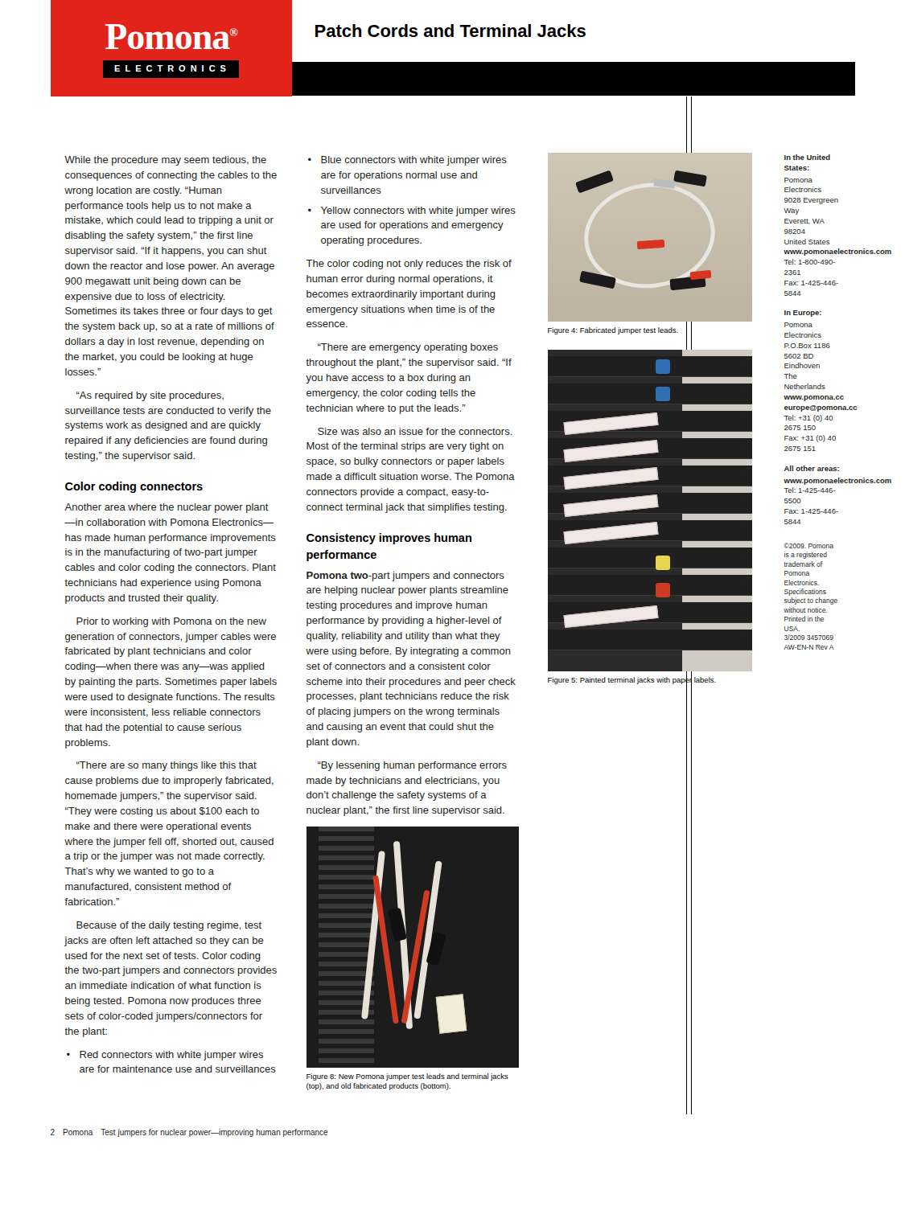Pomona®
ELECTRONICS
Patch Cords and Terminal Jacks
While the procedure may seem tedious, the consequences of connecting the cables to the wrong location are costly. “Human performance tools help us to not make a mistake, which could lead to tripping a unit or disabling the safety system,” the first line supervisor said. “If it happens, you can shut down the reactor and lose power. An average 900 megawatt unit being down can be expensive due to loss of electricity. Sometimes its takes three or four days to get the system back up, so at a rate of millions of dollars a day in lost revenue, depending on the market, you could be looking at huge losses.”
“As required by site procedures, surveillance tests are conducted to verify the systems work as designed and are quickly repaired if any deficiencies are found during testing,” the supervisor said.
Color coding connectors
Another area where the nuclear power plant—in collaboration with Pomona Electronics—has made human performance improvements is in the manufacturing of two-part jumper cables and color coding the connectors. Plant technicians had experience using Pomona products and trusted their quality.
Prior to working with Pomona on the new generation of connectors, jumper cables were fabricated by plant technicians and color coding—when there was any—was applied by painting the parts. Sometimes paper labels were used to designate functions. The results were inconsistent, less reliable connectors that had the potential to cause serious problems.
“There are so many things like this that cause problems due to improperly fabricated, homemade jumpers,” the supervisor said. “They were costing us about $100 each to make and there were operational events where the jumper fell off, shorted out, caused a trip or the jumper was not made correctly. That’s why we wanted to go to a manufactured, consistent method of fabrication.”
Because of the daily testing regime, test jacks are often left attached so they can be used for the next set of tests. Color coding the two-part jumpers and connectors provides an immediate indication of what function is being tested. Pomona now produces three sets of color-coded jumpers/connectors for the plant:
Red connectors with white jumper wires are for maintenance use and surveillances
Blue connectors with white jumper wires are for operations normal use and surveillances
Yellow connectors with white jumper wires are used for operations and emergency operating procedures.
The color coding not only reduces the risk of human error during normal operations, it becomes extraordinarily important during emergency situations when time is of the essence.
“There are emergency operating boxes throughout the plant,” the supervisor said. “If you have access to a box during an emergency, the color coding tells the technician where to put the leads.”
Size was also an issue for the connectors. Most of the terminal strips are very tight on space, so bulky connectors or paper labels made a difficult situation worse. The Pomona connectors provide a compact, easy-to-connect terminal jack that simplifies testing.
Consistency improves human performance
Pomona two-part jumpers and connectors are helping nuclear power plants streamline testing procedures and improve human performance by providing a higher-level of quality, reliability and utility than what they were using before. By integrating a common set of connectors and a consistent color scheme into their procedures and peer check processes, plant technicians reduce the risk of placing jumpers on the wrong terminals and causing an event that could shut the plant down.
“By lessening human performance errors made by technicians and electricians, you don’t challenge the safety systems of a nuclear plant,” the first line supervisor said.
Figure 8: New Pomona jumper test leads and terminal jacks (top), and old fabricated products (bottom).
Figure 4: Fabricated jumper test leads.
28
29
30
31
32
33
34
35
36
37
38
Figure 5: Painted terminal jacks with paper labels.
In the United States:
Pomona Electronics
9028 Evergreen Way
Everett, WA 98204
United States
www.pomonaelectronics.com
Tel: 1-800-490-2361
Fax: 1-425-446-5844
In Europe:
Pomona Electronics
P.O.Box 1186
5602 BD Eindhoven
The Netherlands
www.pomona.cc
europe@pomona.cc
Tel: +31 (0) 40 2675 150
Fax: +31 (0) 40 2675 151
All other areas:
www.pomonaelectronics.com
Tel: 1-425-446-5500
Fax: 1-425-446-5844
©2009. Pomona is a registered trademark of Pomona Electronics. Specifications subject to change without notice. Printed in the USA.
3/2009 3457069 AW-EN-N Rev A
2 Pomona Test jumpers for nuclear power—improving human performance